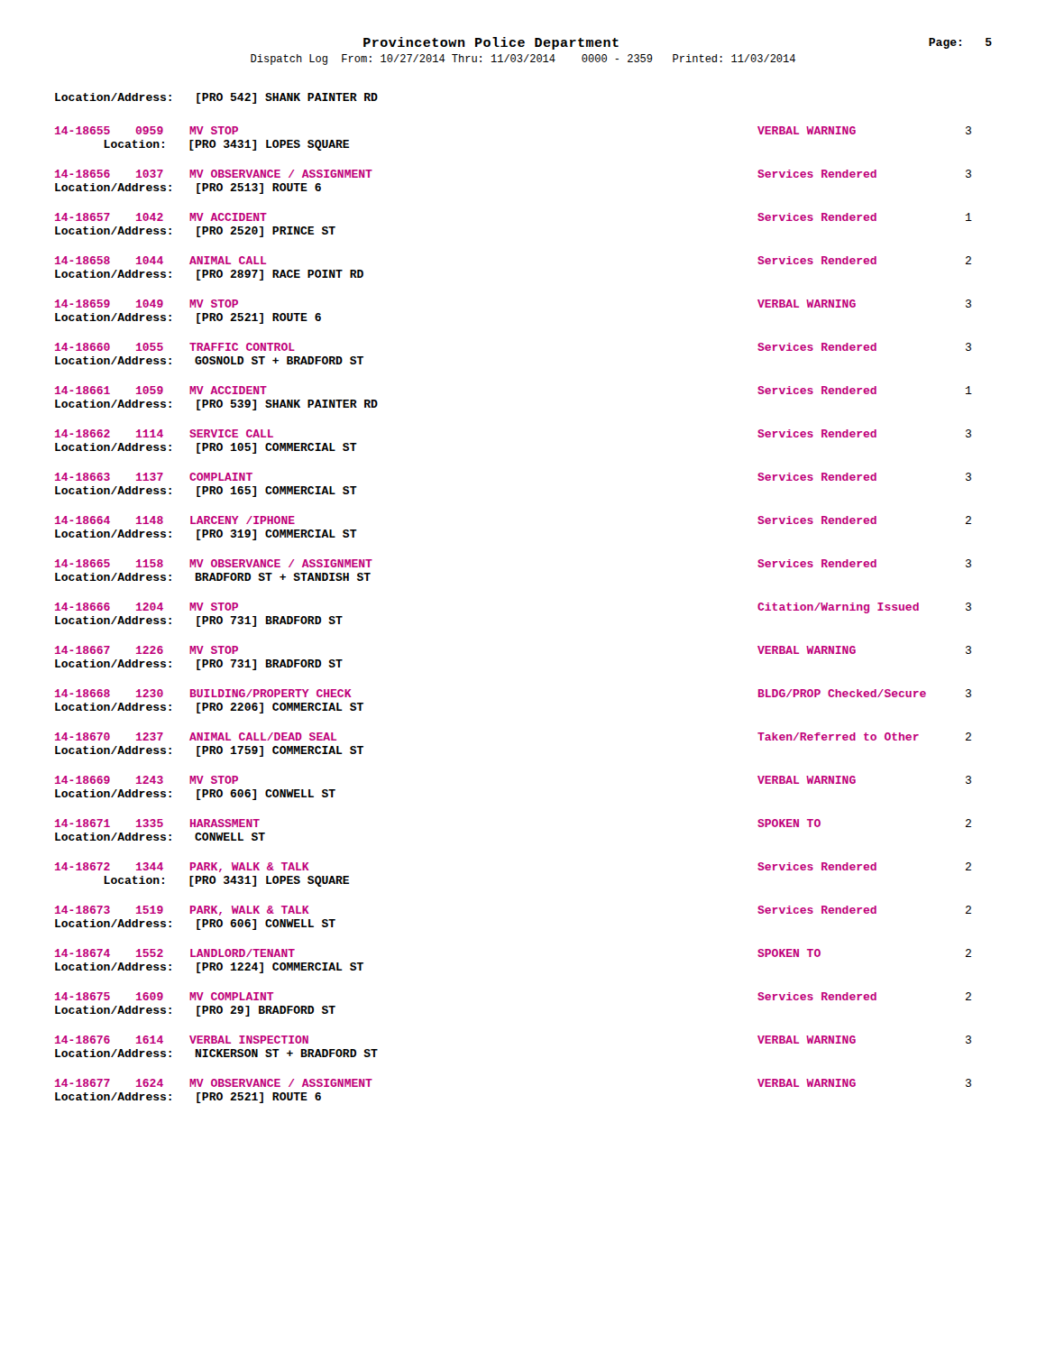Page: 5
Provincetown Police Department
Dispatch Log From: 10/27/2014 Thru: 11/03/2014 0000 - 2359 Printed: 11/03/2014
Location/Address: [PRO 542] SHANK PAINTER RD
| 14-18655 | 0959 | MV STOP | VERBAL WARNING | 3 |
Location: [PRO 3431] LOPES SQUARE
| 14-18656 | 1037 | MV OBSERVANCE / ASSIGNMENT | Services Rendered | 3 |
Location/Address: [PRO 2513] ROUTE 6
| 14-18657 | 1042 | MV ACCIDENT | Services Rendered | 1 |
Location/Address: [PRO 2520] PRINCE ST
| 14-18658 | 1044 | ANIMAL CALL | Services Rendered | 2 |
Location/Address: [PRO 2897] RACE POINT RD
| 14-18659 | 1049 | MV STOP | VERBAL WARNING | 3 |
Location/Address: [PRO 2521] ROUTE 6
| 14-18660 | 1055 | TRAFFIC CONTROL | Services Rendered | 3 |
Location/Address: GOSNOLD ST + BRADFORD ST
| 14-18661 | 1059 | MV ACCIDENT | Services Rendered | 1 |
Location/Address: [PRO 539] SHANK PAINTER RD
| 14-18662 | 1114 | SERVICE CALL | Services Rendered | 3 |
Location/Address: [PRO 105] COMMERCIAL ST
| 14-18663 | 1137 | COMPLAINT | Services Rendered | 3 |
Location/Address: [PRO 165] COMMERCIAL ST
| 14-18664 | 1148 | LARCENY /IPHONE | Services Rendered | 2 |
Location/Address: [PRO 319] COMMERCIAL ST
| 14-18665 | 1158 | MV OBSERVANCE / ASSIGNMENT | Services Rendered | 3 |
Location/Address: BRADFORD ST + STANDISH ST
| 14-18666 | 1204 | MV STOP | Citation/Warning Issued | 3 |
Location/Address: [PRO 731] BRADFORD ST
| 14-18667 | 1226 | MV STOP | VERBAL WARNING | 3 |
Location/Address: [PRO 731] BRADFORD ST
| 14-18668 | 1230 | BUILDING/PROPERTY CHECK | BLDG/PROP Checked/Secure | 3 |
Location/Address: [PRO 2206] COMMERCIAL ST
| 14-18670 | 1237 | ANIMAL CALL/DEAD SEAL | Taken/Referred to Other | 2 |
Location/Address: [PRO 1759] COMMERCIAL ST
| 14-18669 | 1243 | MV STOP | VERBAL WARNING | 3 |
Location/Address: [PRO 606] CONWELL ST
| 14-18671 | 1335 | HARASSMENT | SPOKEN TO | 2 |
Location/Address: CONWELL ST
| 14-18672 | 1344 | PARK, WALK & TALK | Services Rendered | 2 |
Location: [PRO 3431] LOPES SQUARE
| 14-18673 | 1519 | PARK, WALK & TALK | Services Rendered | 2 |
Location/Address: [PRO 606] CONWELL ST
| 14-18674 | 1552 | LANDLORD/TENANT | SPOKEN TO | 2 |
Location/Address: [PRO 1224] COMMERCIAL ST
| 14-18675 | 1609 | MV COMPLAINT | Services Rendered | 2 |
Location/Address: [PRO 29] BRADFORD ST
| 14-18676 | 1614 | VERBAL INSPECTION | VERBAL WARNING | 3 |
Location/Address: NICKERSON ST + BRADFORD ST
| 14-18677 | 1624 | MV OBSERVANCE / ASSIGNMENT | VERBAL WARNING | 3 |
Location/Address: [PRO 2521] ROUTE 6